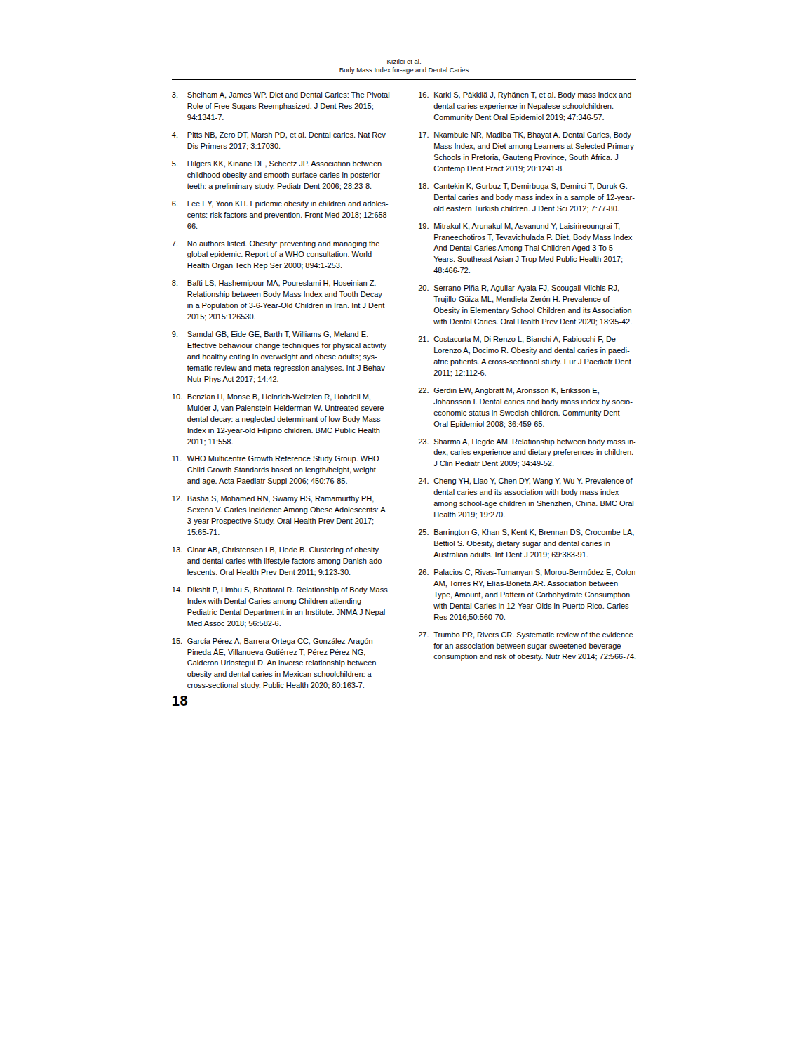Kızılcı et al.
Body Mass Index for-age and Dental Caries
3. Sheiham A, James WP. Diet and Dental Caries: The Pivotal Role of Free Sugars Reemphasized. J Dent Res 2015; 94:1341-7.
4. Pitts NB, Zero DT, Marsh PD, et al. Dental caries. Nat Rev Dis Primers 2017; 3:17030.
5. Hilgers KK, Kinane DE, Scheetz JP. Association between childhood obesity and smooth-surface caries in posterior teeth: a preliminary study. Pediatr Dent 2006; 28:23-8.
6. Lee EY, Yoon KH. Epidemic obesity in children and adolescents: risk factors and prevention. Front Med 2018; 12:658-66.
7. No authors listed. Obesity: preventing and managing the global epidemic. Report of a WHO consultation. World Health Organ Tech Rep Ser 2000; 894:1-253.
8. Bafti LS, Hashemipour MA, Poureslami H, Hoseinian Z. Relationship between Body Mass Index and Tooth Decay in a Population of 3-6-Year-Old Children in Iran. Int J Dent 2015; 2015:126530.
9. Samdal GB, Eide GE, Barth T, Williams G, Meland E. Effective behaviour change techniques for physical activity and healthy eating in overweight and obese adults; systematic review and meta-regression analyses. Int J Behav Nutr Phys Act 2017; 14:42.
10. Benzian H, Monse B, Heinrich-Weltzien R, Hobdell M, Mulder J, van Palenstein Helderman W. Untreated severe dental decay: a neglected determinant of low Body Mass Index in 12-year-old Filipino children. BMC Public Health 2011; 11:558.
11. WHO Multicentre Growth Reference Study Group. WHO Child Growth Standards based on length/height, weight and age. Acta Paediatr Suppl 2006; 450:76-85.
12. Basha S, Mohamed RN, Swamy HS, Ramamurthy PH, Sexena V. Caries Incidence Among Obese Adolescents: A 3-year Prospective Study. Oral Health Prev Dent 2017; 15:65-71.
13. Cinar AB, Christensen LB, Hede B. Clustering of obesity and dental caries with lifestyle factors among Danish adolescents. Oral Health Prev Dent 2011; 9:123-30.
14. Dikshit P, Limbu S, Bhattarai R. Relationship of Body Mass Index with Dental Caries among Children attending Pediatric Dental Department in an Institute. JNMA J Nepal Med Assoc 2018; 56:582-6.
15. García Pérez A, Barrera Ortega CC, González-Aragón Pineda ÁE, Villanueva Gutiérrez T, Pérez Pérez NG, Calderon Uriostegui D. An inverse relationship between obesity and dental caries in Mexican schoolchildren: a cross-sectional study. Public Health 2020; 80:163-7.
16. Karki S, Päkkilä J, Ryhänen T, et al. Body mass index and dental caries experience in Nepalese schoolchildren. Community Dent Oral Epidemiol 2019; 47:346-57.
17. Nkambule NR, Madiba TK, Bhayat A. Dental Caries, Body Mass Index, and Diet among Learners at Selected Primary Schools in Pretoria, Gauteng Province, South Africa. J Contemp Dent Pract 2019; 20:1241-8.
18. Cantekin K, Gurbuz T, Demirbuga S, Demirci T, Duruk G. Dental caries and body mass index in a sample of 12-year-old eastern Turkish children. J Dent Sci 2012; 7:77-80.
19. Mitrakul K, Arunakul M, Asvanund Y, Laisirireoungrai T, Praneechotiros T, Tevavichulada P. Diet, Body Mass Index And Dental Caries Among Thai Children Aged 3 To 5 Years. Southeast Asian J Trop Med Public Health 2017; 48:466-72.
20. Serrano-Piña R, Aguilar-Ayala FJ, Scougall-Vilchis RJ, Trujillo-Güiza ML, Mendieta-Zerón H. Prevalence of Obesity in Elementary School Children and its Association with Dental Caries. Oral Health Prev Dent 2020; 18:35-42.
21. Costacurta M, Di Renzo L, Bianchi A, Fabiocchi F, De Lorenzo A, Docimo R. Obesity and dental caries in paediatric patients. A cross-sectional study. Eur J Paediatr Dent 2011; 12:112-6.
22. Gerdin EW, Angbratt M, Aronsson K, Eriksson E, Johansson I. Dental caries and body mass index by socio-economic status in Swedish children. Community Dent Oral Epidemiol 2008; 36:459-65.
23. Sharma A, Hegde AM. Relationship between body mass index, caries experience and dietary preferences in children. J Clin Pediatr Dent 2009; 34:49-52.
24. Cheng YH, Liao Y, Chen DY, Wang Y, Wu Y. Prevalence of dental caries and its association with body mass index among school-age children in Shenzhen, China. BMC Oral Health 2019; 19:270.
25. Barrington G, Khan S, Kent K, Brennan DS, Crocombe LA, Bettiol S. Obesity, dietary sugar and dental caries in Australian adults. Int Dent J 2019; 69:383-91.
26. Palacios C, Rivas-Tumanyan S, Morou-Bermúdez E, Colon AM, Torres RY, Elías-Boneta AR. Association between Type, Amount, and Pattern of Carbohydrate Consumption with Dental Caries in 12-Year-Olds in Puerto Rico. Caries Res 2016;50:560-70.
27. Trumbo PR, Rivers CR. Systematic review of the evidence for an association between sugar-sweetened beverage consumption and risk of obesity. Nutr Rev 2014; 72:566-74.
18